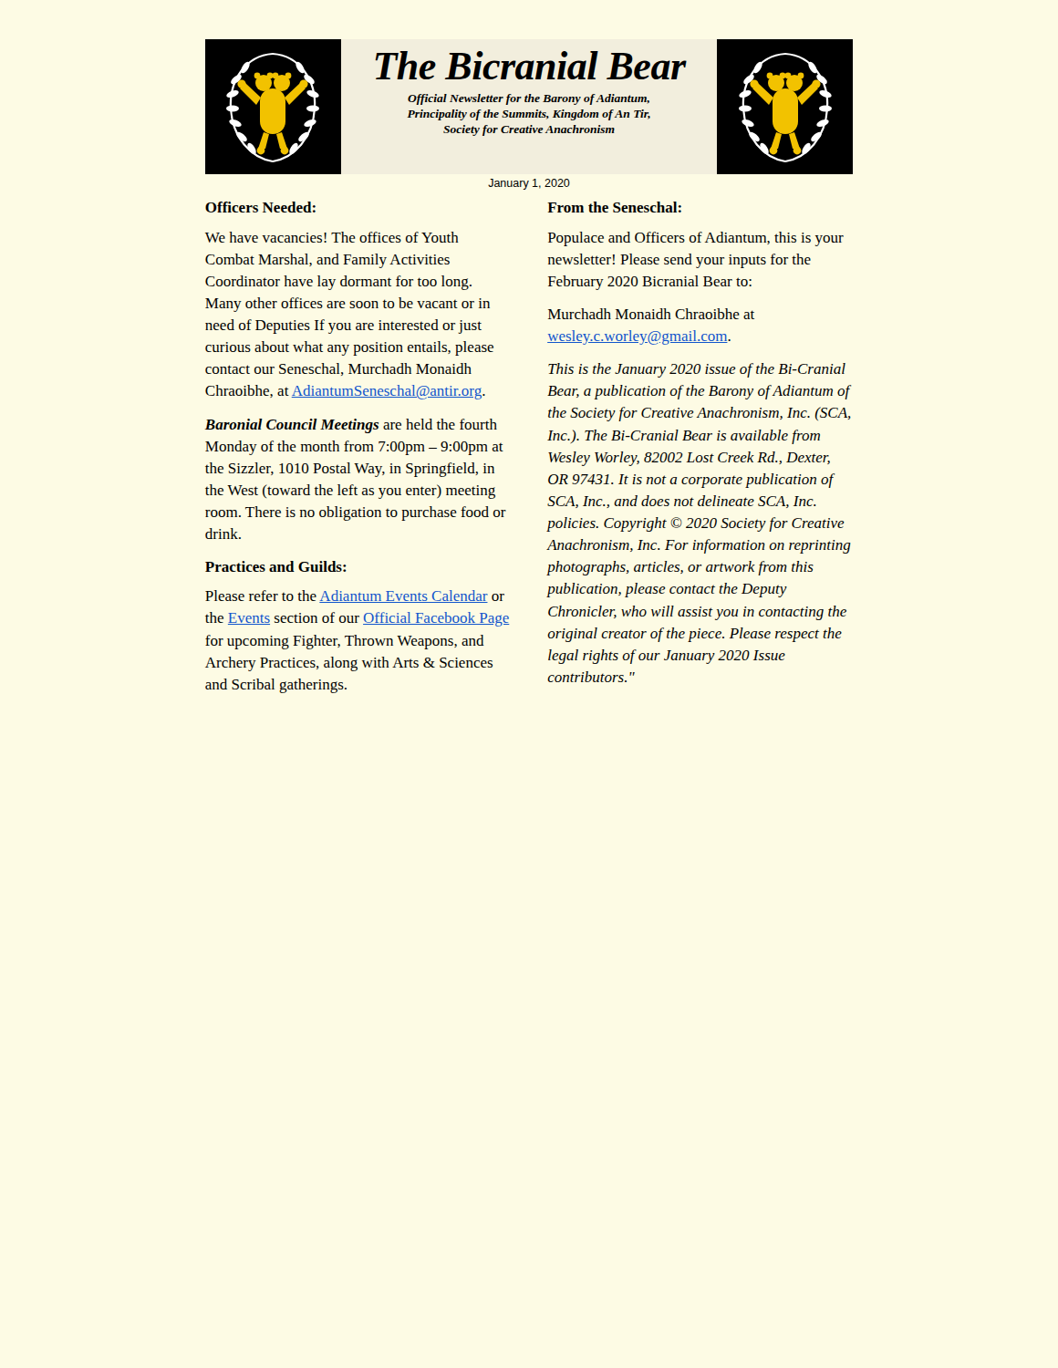The Bicranial Bear
Official Newsletter for the Barony of Adiantum,
Principality of the Summits, Kingdom of An Tir,
Society for Creative Anachronism
January 1, 2020
Officers Needed:
We have vacancies! The offices of Youth Combat Marshal, and Family Activities Coordinator have lay dormant for too long. Many other offices are soon to be vacant or in need of Deputies If you are interested or just curious about what any position entails, please contact our Seneschal, Murchadh Monaidh Chraoibhe, at AdiantumSeneschal@antir.org.
Baronial Council Meetings are held the fourth Monday of the month from 7:00pm – 9:00pm at the Sizzler, 1010 Postal Way, in Springfield, in the West (toward the left as you enter) meeting room. There is no obligation to purchase food or drink.
Practices and Guilds:
Please refer to the Adiantum Events Calendar or the Events section of our Official Facebook Page for upcoming Fighter, Thrown Weapons, and Archery Practices, along with Arts & Sciences and Scribal gatherings.
From the Seneschal:
Populace and Officers of Adiantum, this is your newsletter! Please send your inputs for the February 2020 Bicranial Bear to:
Murchadh Monaidh Chraoibhe at wesley.c.worley@gmail.com.
This is the January 2020 issue of the Bi-Cranial Bear, a publication of the Barony of Adiantum of the Society for Creative Anachronism, Inc. (SCA, Inc.). The Bi-Cranial Bear is available from Wesley Worley, 82002 Lost Creek Rd., Dexter, OR 97431. It is not a corporate publication of SCA, Inc., and does not delineate SCA, Inc. policies. Copyright © 2020 Society for Creative Anachronism, Inc. For information on reprinting photographs, articles, or artwork from this publication, please contact the Deputy Chronicler, who will assist you in contacting the original creator of the piece. Please respect the legal rights of our January 2020 Issue contributors."